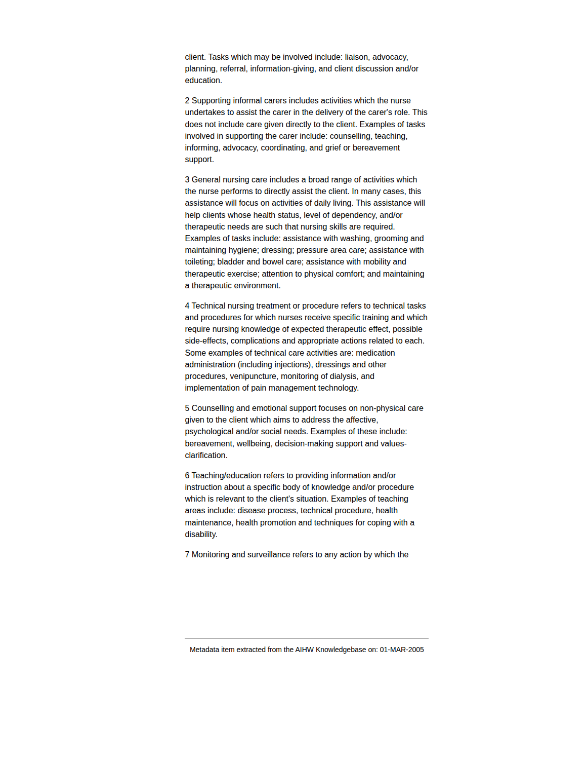client. Tasks which may be involved include: liaison, advocacy, planning, referral, information-giving, and client discussion and/or education.
2 Supporting informal carers includes activities which the nurse undertakes to assist the carer in the delivery of the carer's role. This does not include care given directly to the client. Examples of tasks involved in supporting the carer include: counselling, teaching, informing, advocacy, coordinating, and grief or bereavement support.
3 General nursing care includes a broad range of activities which the nurse performs to directly assist the client. In many cases, this assistance will focus on activities of daily living. This assistance will help clients whose health status, level of dependency, and/or therapeutic needs are such that nursing skills are required. Examples of tasks include: assistance with washing, grooming and maintaining hygiene; dressing; pressure area care; assistance with toileting; bladder and bowel care; assistance with mobility and therapeutic exercise; attention to physical comfort; and maintaining a therapeutic environment.
4 Technical nursing treatment or procedure refers to technical tasks and procedures for which nurses receive specific training and which require nursing knowledge of expected therapeutic effect, possible side-effects, complications and appropriate actions related to each. Some examples of technical care activities are: medication administration (including injections), dressings and other procedures, venipuncture, monitoring of dialysis, and implementation of pain management technology.
5 Counselling and emotional support focuses on non-physical care given to the client which aims to address the affective, psychological and/or social needs. Examples of these include: bereavement, wellbeing, decision-making support and values-clarification.
6 Teaching/education refers to providing information and/or instruction about a specific body of knowledge and/or procedure which is relevant to the client's situation. Examples of teaching areas include: disease process, technical procedure, health maintenance, health promotion and techniques for coping with a disability.
7 Monitoring and surveillance refers to any action by which the
Metadata item extracted from the AIHW Knowledgebase on: 01-MAR-2005